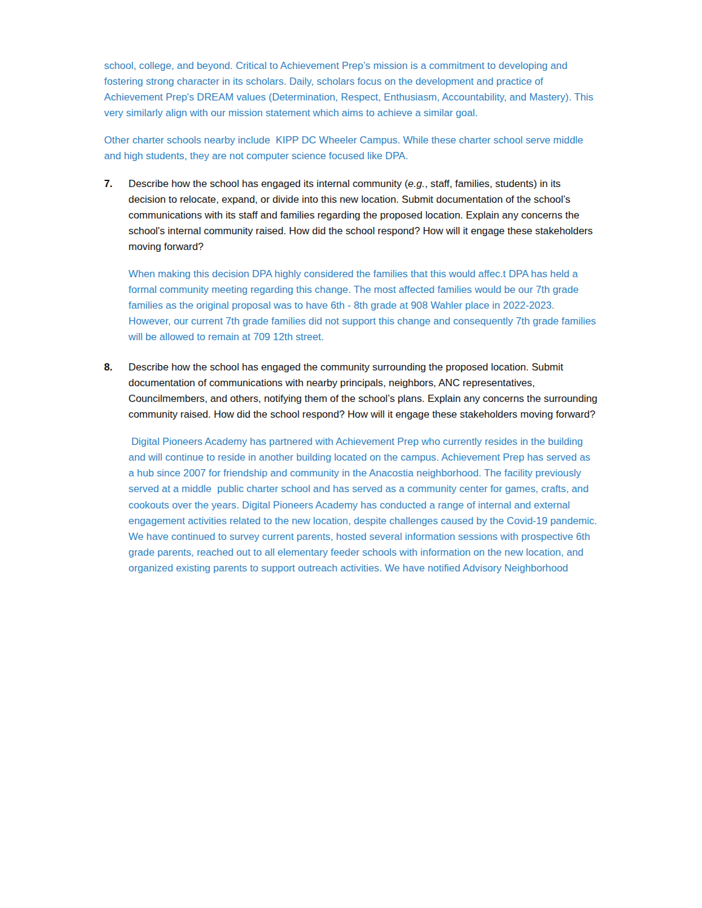school, college, and beyond. Critical to Achievement Prep’s mission is a commitment to developing and fostering strong character in its scholars. Daily, scholars focus on the development and practice of Achievement Prep's DREAM values (Determination, Respect, Enthusiasm, Accountability, and Mastery). This very similarly align with our mission statement which aims to achieve a similar goal.
Other charter schools nearby include KIPP DC Wheeler Campus. While these charter school serve middle and high students, they are not computer science focused like DPA.
7.
Describe how the school has engaged its internal community (e.g., staff, families, students) in its decision to relocate, expand, or divide into this new location. Submit documentation of the school’s communications with its staff and families regarding the proposed location. Explain any concerns the school's internal community raised. How did the school respond? How will it engage these stakeholders moving forward?
When making this decision DPA highly considered the families that this would affec.t DPA has held a formal community meeting regarding this change. The most affected families would be our 7th grade families as the original proposal was to have 6th - 8th grade at 908 Wahler place in 2022-2023. However, our current 7th grade families did not support this change and consequently 7th grade families will be allowed to remain at 709 12th street.
8.
Describe how the school has engaged the community surrounding the proposed location. Submit documentation of communications with nearby principals, neighbors, ANC representatives, Councilmembers, and others, notifying them of the school’s plans. Explain any concerns the surrounding community raised. How did the school respond? How will it engage these stakeholders moving forward?
Digital Pioneers Academy has partnered with Achievement Prep who currently resides in the building and will continue to reside in another building located on the campus. Achievement Prep has served as a hub since 2007 for friendship and community in the Anacostia neighborhood. The facility previously served at a middle public charter school and has served as a community center for games, crafts, and cookouts over the years. Digital Pioneers Academy has conducted a range of internal and external engagement activities related to the new location, despite challenges caused by the Covid-19 pandemic. We have continued to survey current parents, hosted several information sessions with prospective 6th grade parents, reached out to all elementary feeder schools with information on the new location, and organized existing parents to support outreach activities. We have notified Advisory Neighborhood